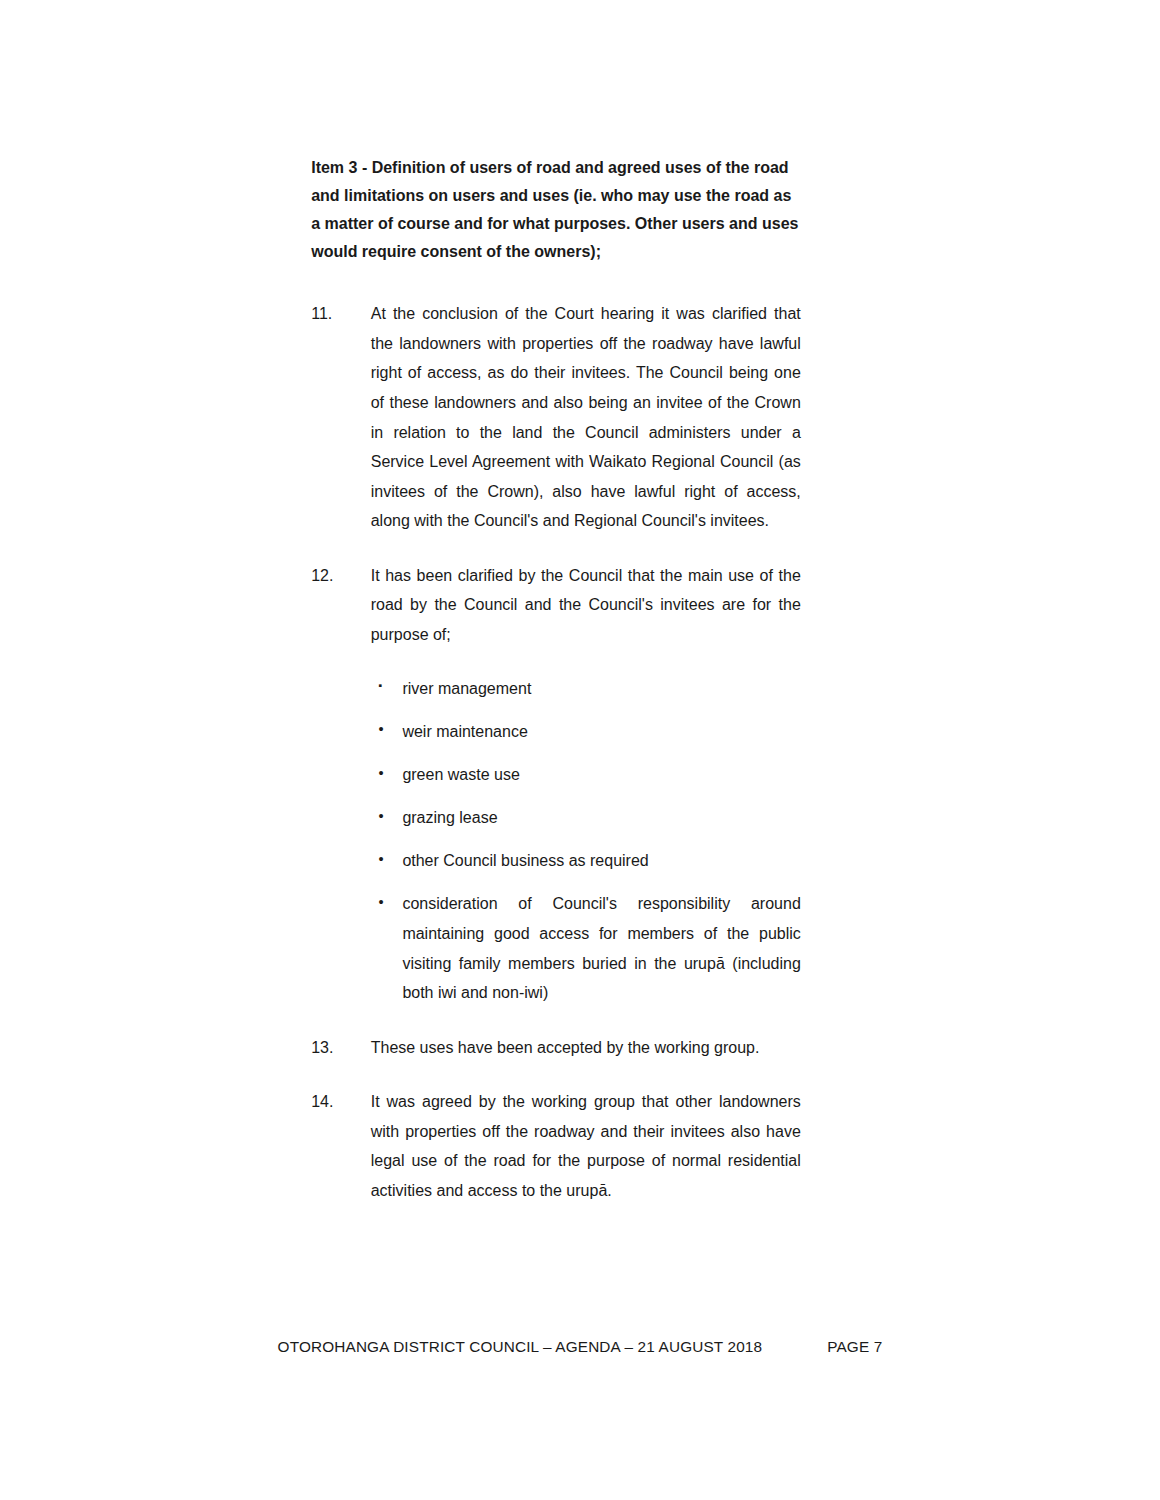Item 3 - Definition of users of road and agreed uses of the road and limitations on users and uses (ie. who may use the road as a matter of course and for what purposes. Other users and uses would require consent of the owners);
11. At the conclusion of the Court hearing it was clarified that the landowners with properties off the roadway have lawful right of access, as do their invitees. The Council being one of these landowners and also being an invitee of the Crown in relation to the land the Council administers under a Service Level Agreement with Waikato Regional Council (as invitees of the Crown), also have lawful right of access, along with the Council's and Regional Council's invitees.
12. It has been clarified by the Council that the main use of the road by the Council and the Council's invitees are for the purpose of;
river management
weir maintenance
green waste use
grazing lease
other Council business as required
consideration of Council's responsibility around maintaining good access for members of the public visiting family members buried in the urupā (including both iwi and non-iwi)
13. These uses have been accepted by the working group.
14. It was agreed by the working group that other landowners with properties off the roadway and their invitees also have legal use of the road for the purpose of normal residential activities and access to the urupā.
OTOROHANGA DISTRICT COUNCIL – AGENDA – 21 AUGUST 2018 PAGE 7